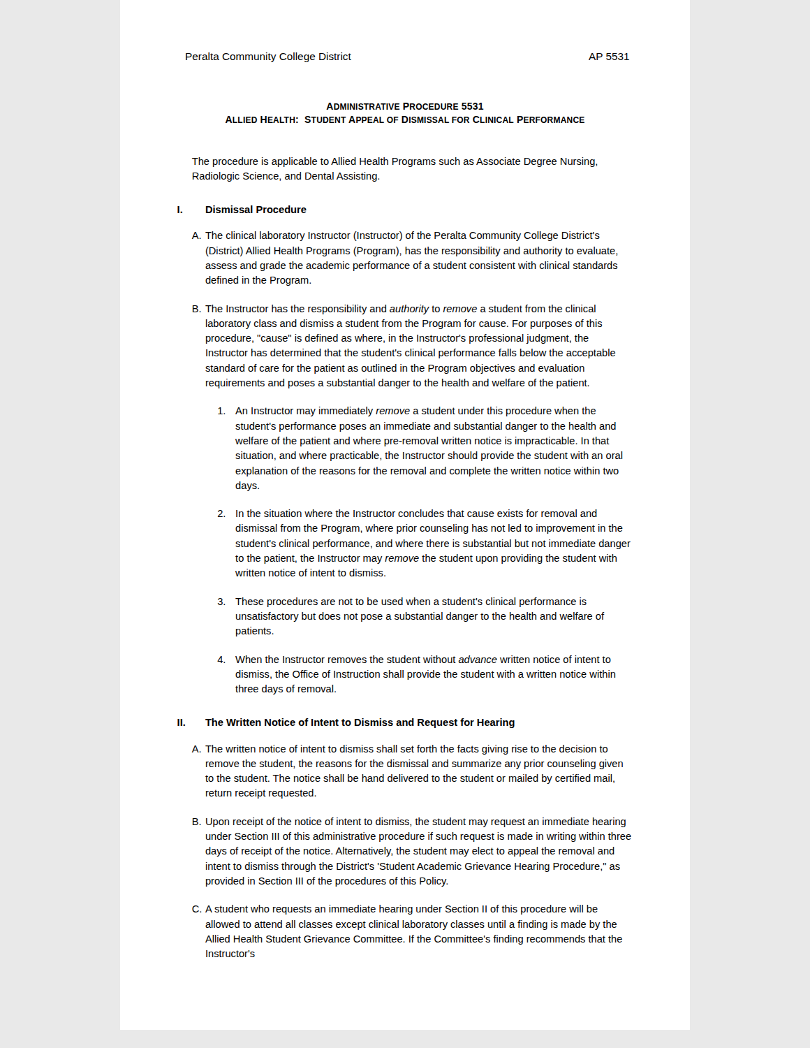Peralta Community College District
AP 5531
ADMINISTRATIVE PROCEDURE 5531
ALLIED HEALTH: STUDENT APPEAL OF DISMISSAL FOR CLINICAL PERFORMANCE
The procedure is applicable to Allied Health Programs such as Associate Degree Nursing, Radiologic Science, and Dental Assisting.
I.
Dismissal Procedure
A.
The clinical laboratory Instructor (Instructor) of the Peralta Community College District's (District) Allied Health Programs (Program), has the responsibility and authority to evaluate, assess and grade the academic performance of a student consistent with clinical standards defined in the Program.
B.
The Instructor has the responsibility and authority to remove a student from the clinical laboratory class and dismiss a student from the Program for cause. For purposes of this procedure, "cause" is defined as where, in the Instructor's professional judgment, the Instructor has determined that the student's clinical performance falls below the acceptable standard of care for the patient as outlined in the Program objectives and evaluation requirements and poses a substantial danger to the health and welfare of the patient.
1.
An Instructor may immediately remove a student under this procedure when the student's performance poses an immediate and substantial danger to the health and welfare of the patient and where pre-removal written notice is impracticable. In that situation, and where practicable, the Instructor should provide the student with an oral explanation of the reasons for the removal and complete the written notice within two days.
2.
In the situation where the Instructor concludes that cause exists for removal and dismissal from the Program, where prior counseling has not led to improvement in the student's clinical performance, and where there is substantial but not immediate danger to the patient, the Instructor may remove the student upon providing the student with written notice of intent to dismiss.
3.
These procedures are not to be used when a student's clinical performance is unsatisfactory but does not pose a substantial danger to the health and welfare of patients.
4.
When the Instructor removes the student without advance written notice of intent to dismiss, the Office of Instruction shall provide the student with a written notice within three days of removal.
II.
The Written Notice of Intent to Dismiss and Request for Hearing
A.
The written notice of intent to dismiss shall set forth the facts giving rise to the decision to remove the student, the reasons for the dismissal and summarize any prior counseling given to the student. The notice shall be hand delivered to the student or mailed by certified mail, return receipt requested.
B.
Upon receipt of the notice of intent to dismiss, the student may request an immediate hearing under Section III of this administrative procedure if such request is made in writing within three days of receipt of the notice. Alternatively, the student may elect to appeal the removal and intent to dismiss through the District's 'Student Academic Grievance Hearing Procedure," as provided in Section III of the procedures of this Policy.
C.
A student who requests an immediate hearing under Section II of this procedure will be allowed to attend all classes except clinical laboratory classes until a finding is made by the Allied Health Student Grievance Committee. If the Committee's finding recommends that the Instructor's